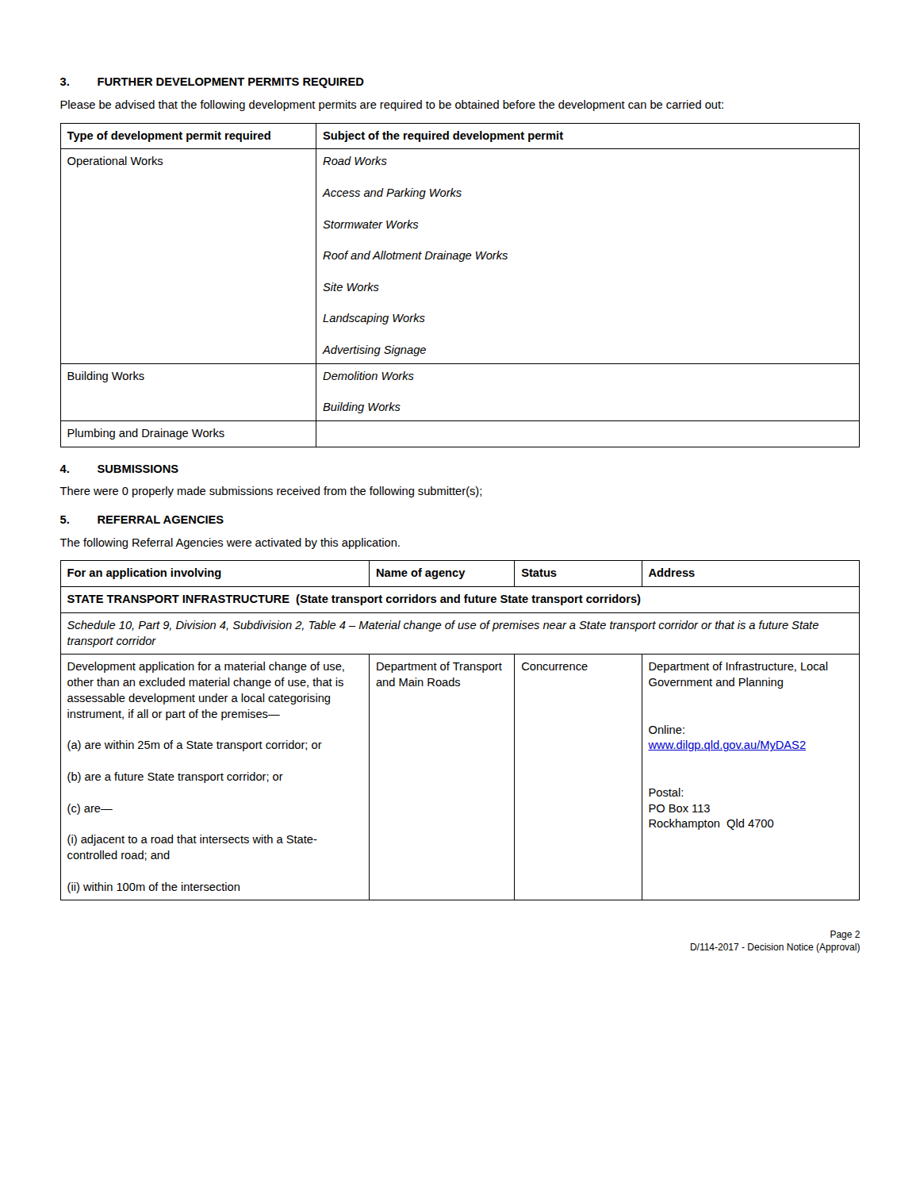3. FURTHER DEVELOPMENT PERMITS REQUIRED
Please be advised that the following development permits are required to be obtained before the development can be carried out:
| Type of development permit required | Subject of the required development permit |
| --- | --- |
| Operational Works | Road Works Access and Parking Works Stormwater Works Roof and Allotment Drainage Works Site Works Landscaping Works Advertising Signage |
| Building Works | Demolition Works Building Works |
| Plumbing and Drainage Works | |
4. SUBMISSIONS
There were 0 properly made submissions received from the following submitter(s);
5. REFERRAL AGENCIES
The following Referral Agencies were activated by this application.
| For an application involving | Name of agency | Status | Address |
| --- | --- | --- | --- |
| STATE TRANSPORT INFRASTRUCTURE (State transport corridors and future State transport corridors) |
| Schedule 10, Part 9, Division 4, Subdivision 2, Table 4 – Material change of use of premises near a State transport corridor or that is a future State transport corridor |
| Development application for a material change of use, other than an excluded material change of use, that is assessable development under a local categorising instrument, if all or part of the premises— (a) are within 25m of a State transport corridor; or (b) are a future State transport corridor; or (c) are— (i) adjacent to a road that intersects with a State-controlled road; and (ii) within 100m of the intersection | Department of Transport and Main Roads | Concurrence | Department of Infrastructure, Local Government and Planning Online: www.dilgp.qld.gov.au/MyDAS2 Postal: PO Box 113 Rockhampton Qld 4700 |
Page 2
D/114-2017 - Decision Notice (Approval)